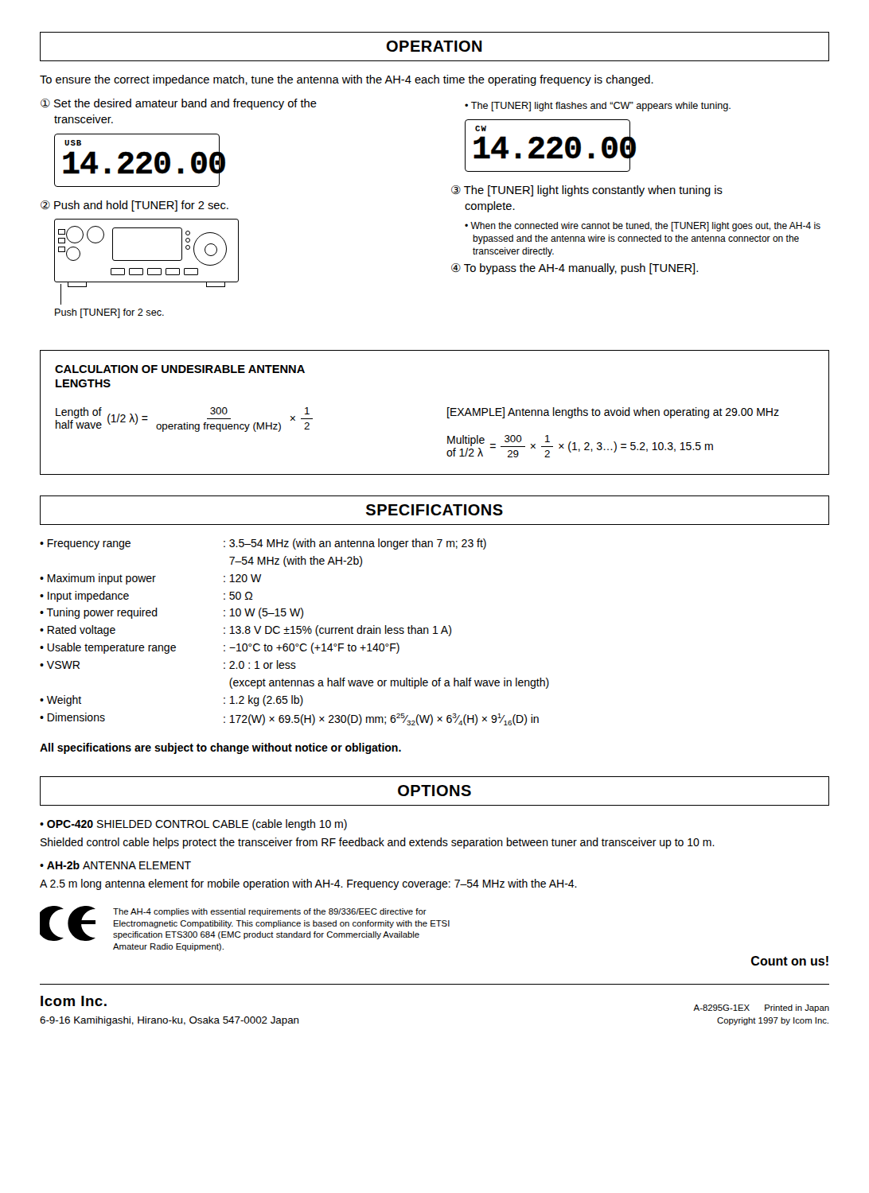OPERATION
To ensure the correct impedance match, tune the antenna with the AH-4 each time the operating frequency is changed.
① Set the desired amateur band and frequency of the
transceiver.
USB
14.220.00
② Push and hold [TUNER] for 2 sec.
Push [TUNER] for 2 sec.
• The [TUNER] light flashes and “CW” appears while tuning.
CW
14.220.00
③ The [TUNER] light lights constantly when tuning is
complete.
• When the connected wire cannot be tuned, the [TUNER] light goes out, the AH-4 is bypassed and the antenna wire is connected to the antenna connector on the transceiver directly.
④ To bypass the AH-4 manually, push [TUNER].
CALCULATION OF UNDESIRABLE ANTENNA
LENGTHS
Length of
half wave (1/2 λ) = 300 operating frequency (MHz) × 1 2
[EXAMPLE] Antenna lengths to avoid when operating at 29.00 MHz
Multiple
of 1/2 λ = 300 29 × 1 2 × (1, 2, 3…) = 5.2, 10.3, 15.5 m
SPECIFICATIONS
• Frequency range: 3.5–54 MHz (with an antenna longer than 7 m; 23 ft)
7–54 MHz (with the AH-2b)
• Maximum input power: 120 W
• Input impedance: 50 Ω
• Tuning power required: 10 W (5–15 W)
• Rated voltage: 13.8 V DC ±15% (current drain less than 1 A)
• Usable temperature range: −10°C to +60°C (+14°F to +140°F)
• VSWR: 2.0 : 1 or less
(except antennas a half wave or multiple of a half wave in length)
• Weight: 1.2 kg (2.65 lb)
• Dimensions: 172(W) × 69.5(H) × 230(D) mm; 625⁄32(W) × 63⁄4(H) × 91⁄16(D) in
All specifications are subject to change without notice or obligation.
OPTIONS
• OPC-420 SHIELDED CONTROL CABLE (cable length 10 m)
Shielded control cable helps protect the transceiver from RF feedback and extends separation between tuner and transceiver up to 10 m.
• AH-2b ANTENNA ELEMENT
A 2.5 m long antenna element for mobile operation with AH-4. Frequency coverage: 7–54 MHz with the AH-4.
The AH-4 complies with essential requirements of the 89/336/EEC directive for Electromagnetic Compatibility. This compliance is based on conformity with the ETSI specification ETS300 684 (EMC product standard for Commercially Available Amateur Radio Equipment).
Count on us!
Icom Inc.
6-9-16 Kamihigashi, Hirano-ku, Osaka 547-0002 Japan
A-8295G-1EXPrinted in Japan
Copyright 1997 by Icom Inc.